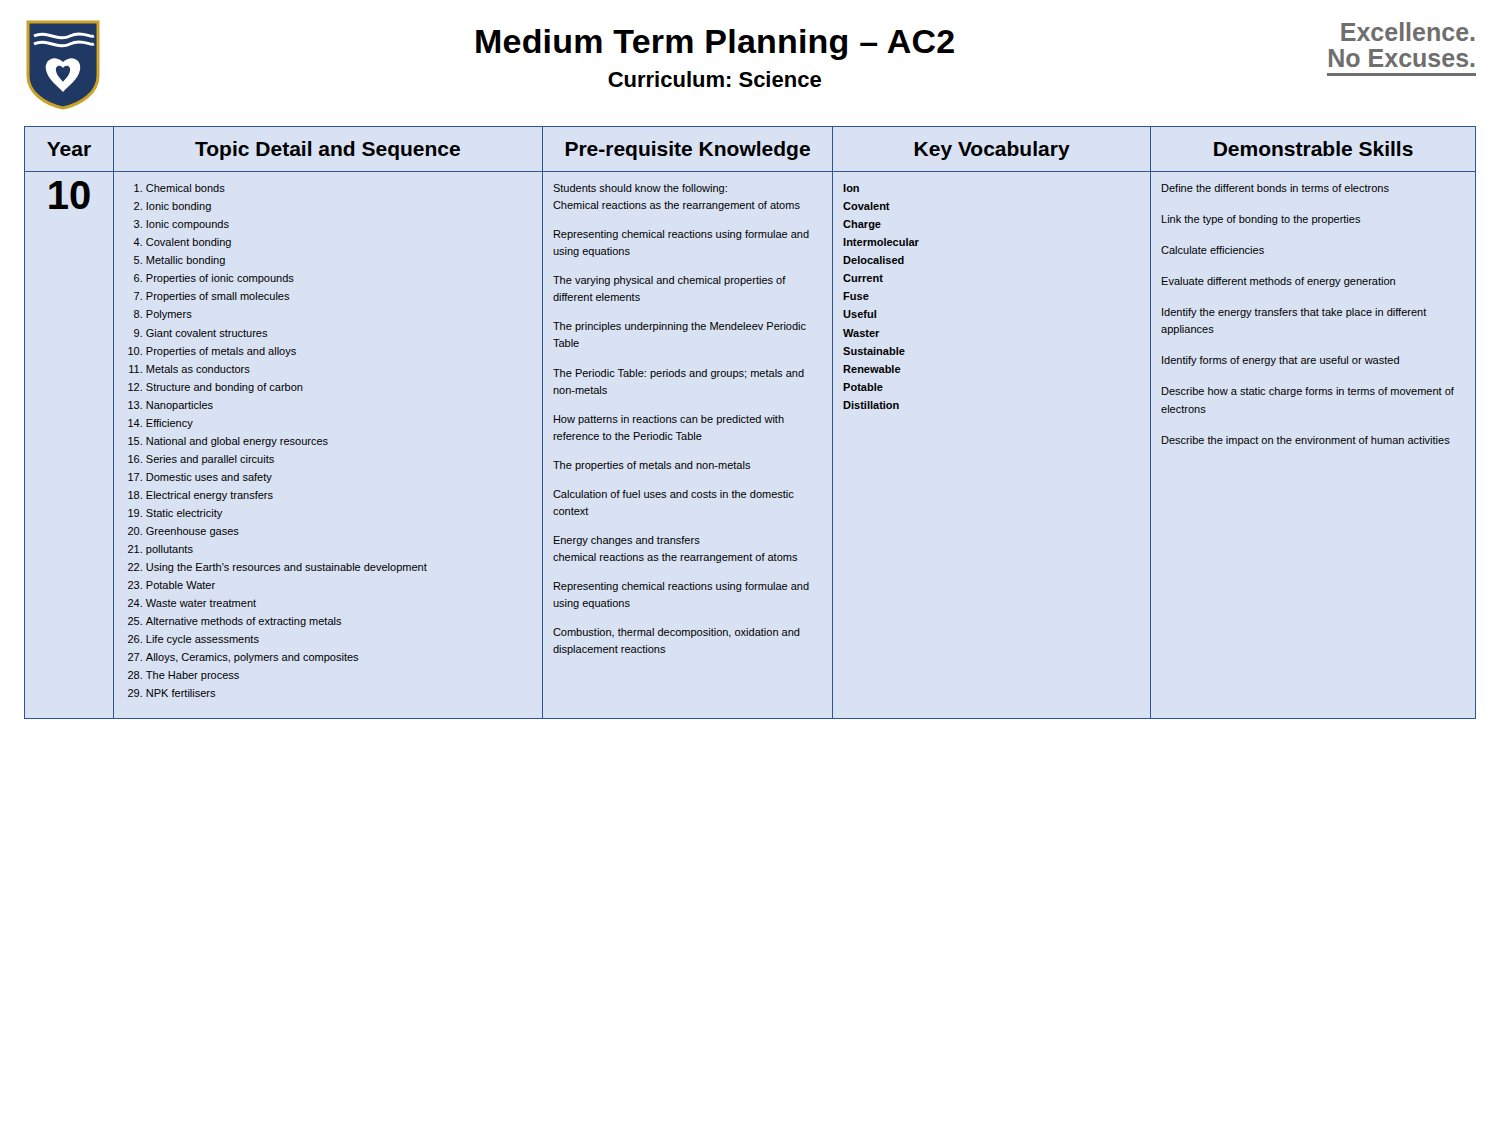Medium Term Planning – AC2
Curriculum: Science
Excellence.
No Excuses.
| Year | Topic Detail and Sequence | Pre-requisite Knowledge | Key Vocabulary | Demonstrable Skills |
| --- | --- | --- | --- | --- |
| 10 | Chemical bonds Ionic bonding Ionic compounds Covalent bonding Metallic bonding Properties of ionic compounds Properties of small molecules Polymers Giant covalent structures Properties of metals and alloys Metals as conductors Structure and bonding of carbon Nanoparticles Efficiency National and global energy resources Series and parallel circuits Domestic uses and safety Electrical energy transfers Static electricity Greenhouse gases pollutants Using the Earth's resources and sustainable development Potable Water Waste water treatment Alternative methods of extracting metals Life cycle assessments Alloys, Ceramics, polymers and composites The Haber process NPK fertilisers | Students should know the following: Chemical reactions as the rearrangement of atoms Representing chemical reactions using formulae and using equations The varying physical and chemical properties of different elements The principles underpinning the Mendeleev Periodic Table The Periodic Table: periods and groups; metals and non-metals How patterns in reactions can be predicted with reference to the Periodic Table The properties of metals and non-metals Calculation of fuel uses and costs in the domestic context Energy changes and transfers chemical reactions as the rearrangement of atoms Representing chemical reactions using formulae and using equations Combustion, thermal decomposition, oxidation and displacement reactions | Ion Covalent Charge Intermolecular Delocalised Current Fuse Useful Waster Sustainable Renewable Potable Distillation | Define the different bonds in terms of electrons Link the type of bonding to the properties Calculate efficiencies Evaluate different methods of energy generation Identify the energy transfers that take place in different appliances Identify forms of energy that are useful or wasted Describe how a static charge forms in terms of movement of electrons Describe the impact on the environment of human activities |